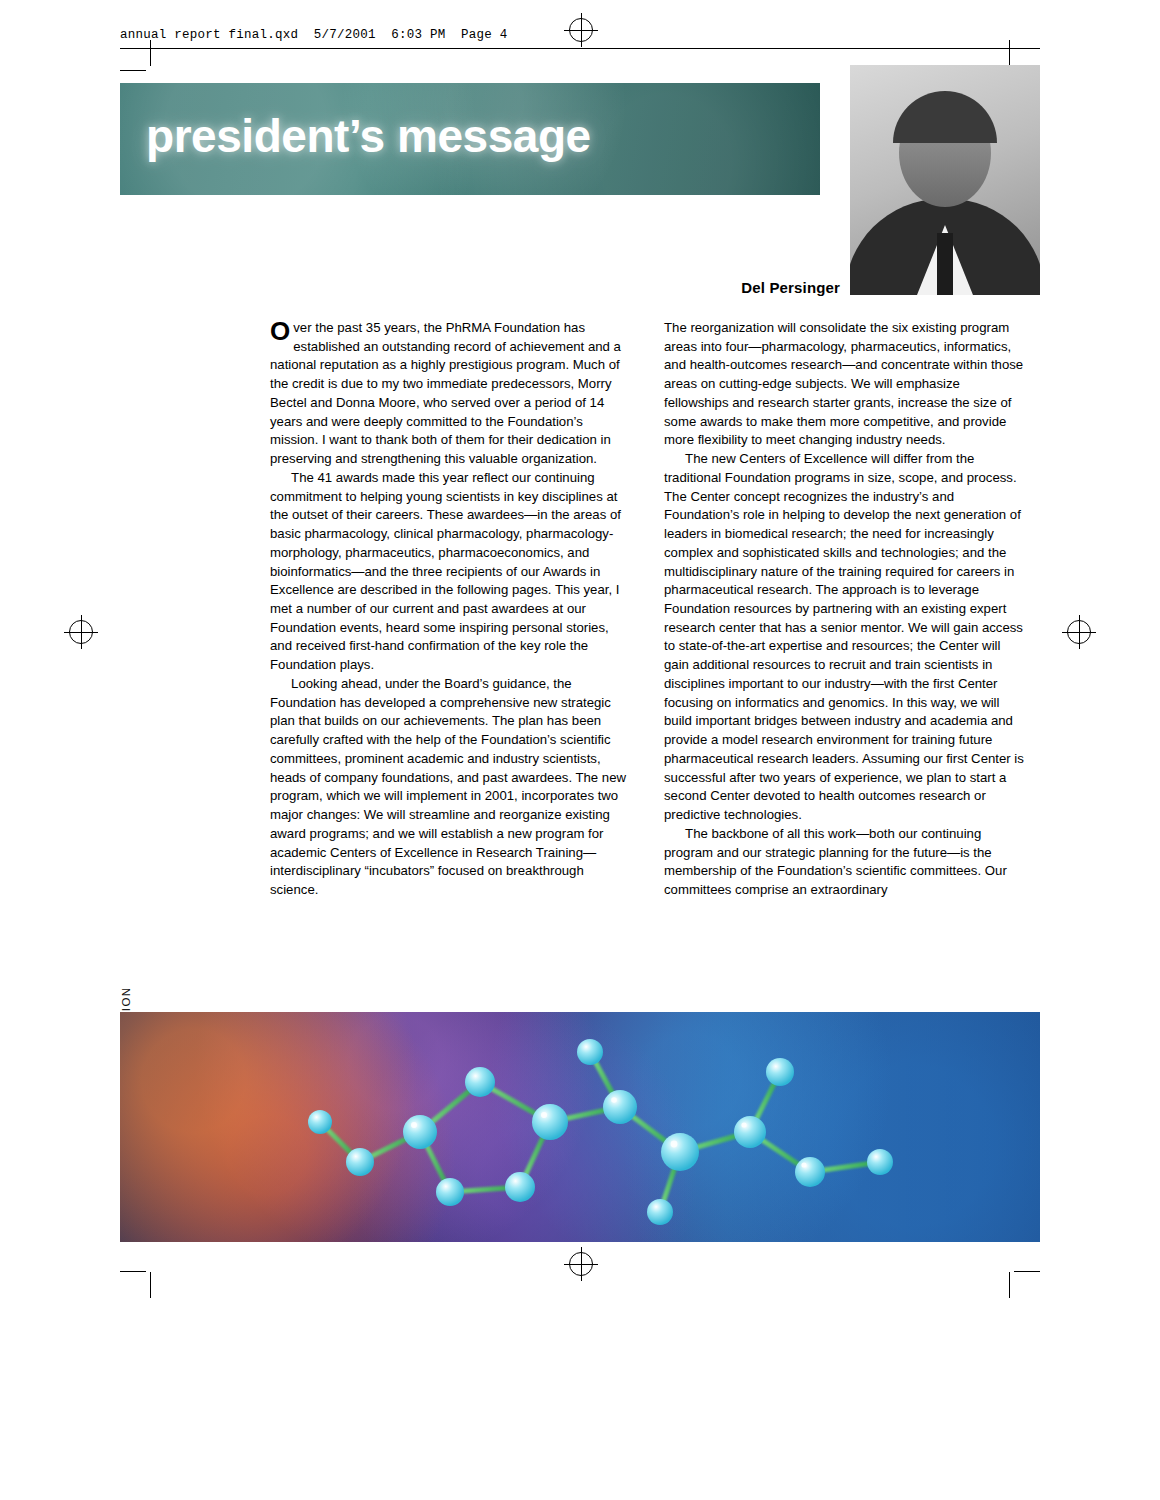annual report final.qxd 5/7/2001 6:03 PM Page 4
president’s message
Del Persinger
Over the past 35 years, the PhRMA Foundation has established an outstanding record of achievement and a national reputation as a highly prestigious program. Much of the credit is due to my two immediate predecessors, Morry Bectel and Donna Moore, who served over a period of 14 years and were deeply committed to the Foundation’s mission. I want to thank both of them for their dedication in preserving and strengthening this valuable organization.
The 41 awards made this year reflect our continuing commitment to helping young scientists in key disciplines at the outset of their careers. These awardees—in the areas of basic pharmacology, clinical pharmacology, pharmacology-morphology, pharmaceutics, pharmacoeconomics, and bioinformatics—and the three recipients of our Awards in Excellence are described in the following pages. This year, I met a number of our current and past awardees at our Foundation events, heard some inspiring personal stories, and received first-hand confirmation of the key role the Foundation plays.
Looking ahead, under the Board’s guidance, the Foundation has developed a comprehensive new strategic plan that builds on our achievements. The plan has been carefully crafted with the help of the Foundation’s scientific committees, prominent academic and industry scientists, heads of company foundations, and past awardees. The new program, which we will implement in 2001, incorporates two major changes: We will streamline and reorganize existing award programs; and we will establish a new program for academic Centers of Excellence in Research Training—interdisciplinary “incubators” focused on breakthrough science.
The reorganization will consolidate the six existing program areas into four—pharmacology, pharmaceutics, informatics, and health-outcomes research—and concentrate within those areas on cutting-edge subjects. We will emphasize fellowships and research starter grants, increase the size of some awards to make them more competitive, and provide more flexibility to meet changing industry needs.
The new Centers of Excellence will differ from the traditional Foundation programs in size, scope, and process. The Center concept recognizes the industry’s and Foundation’s role in helping to develop the next generation of leaders in biomedical research; the need for increasingly complex and sophisticated skills and technologies; and the multidisciplinary nature of the training required for careers in pharmaceutical research. The approach is to leverage Foundation resources by partnering with an existing expert research center that has a senior mentor. We will gain access to state-of-the-art expertise and resources; the Center will gain additional resources to recruit and train scientists in disciplines important to our industry—with the first Center focusing on informatics and genomics. In this way, we will build important bridges between industry and academia and provide a model research environment for training future pharmaceutical research leaders. Assuming our first Center is successful after two years of experience, we plan to start a second Center devoted to health outcomes research or predictive technologies.
The backbone of all this work—both our continuing program and our strategic planning for the future—is the membership of the Foundation’s scientific committees. Our committees comprise an extraordinary
PhRMA FOUNDATION
4